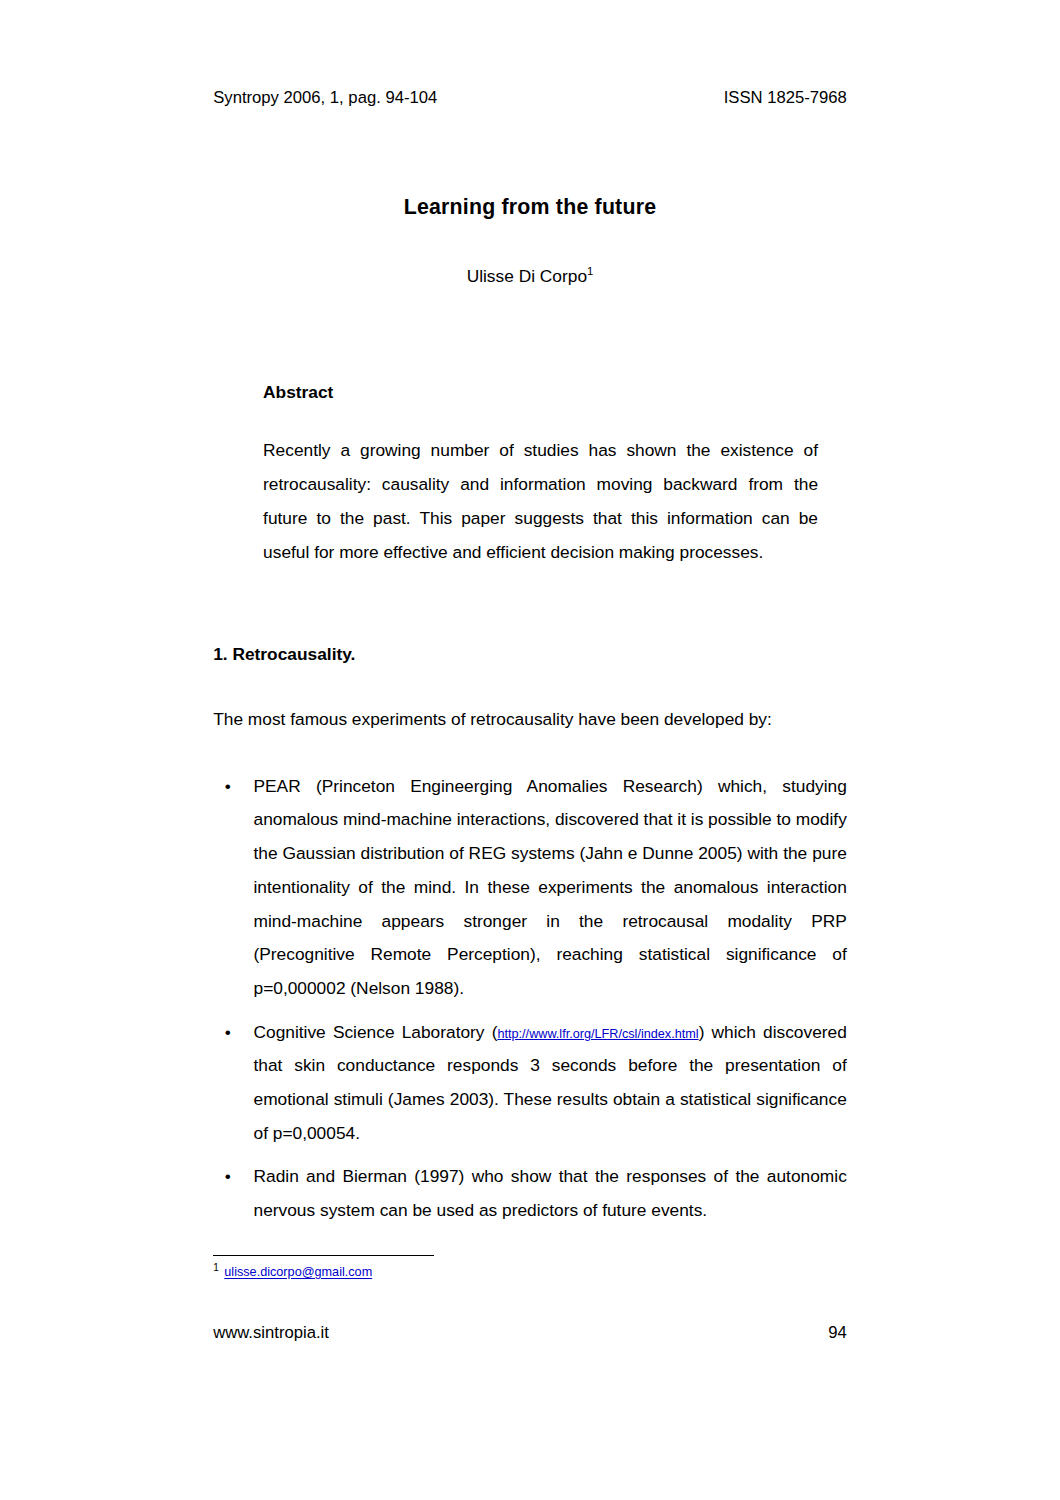Syntropy 2006, 1, pag. 94-104 ISSN 1825-7968
Learning from the future
Ulisse Di Corpo1
Abstract
Recently a growing number of studies has shown the existence of retrocausality: causality and information moving backward from the future to the past. This paper suggests that this information can be useful for more effective and efficient decision making processes.
1. Retrocausality.
The most famous experiments of retrocausality have been developed by:
PEAR (Princeton Engineerging Anomalies Research) which, studying anomalous mind-machine interactions, discovered that it is possible to modify the Gaussian distribution of REG systems (Jahn e Dunne 2005) with the pure intentionality of the mind. In these experiments the anomalous interaction mind-machine appears stronger in the retrocausal modality PRP (Precognitive Remote Perception), reaching statistical significance of p=0,000002 (Nelson 1988).
Cognitive Science Laboratory (http://www.lfr.org/LFR/csl/index.html) which discovered that skin conductance responds 3 seconds before the presentation of emotional stimuli (James 2003). These results obtain a statistical significance of p=0,00054.
Radin and Bierman (1997) who show that the responses of the autonomic nervous system can be used as predictors of future events.
1 ulisse.dicorpo@gmail.com
www.sintropia.it 94